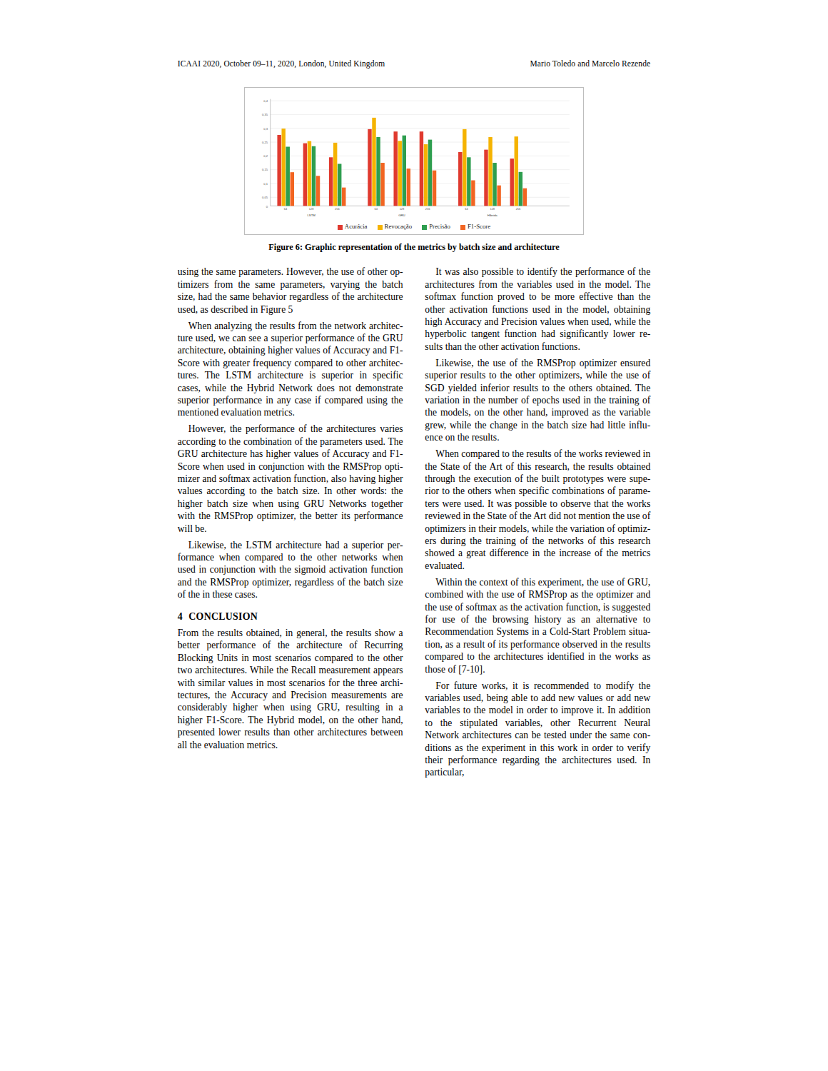ICAAI 2020, October 09–11, 2020, London, United Kingdom
Mario Toledo and Marcelo Rezende
0,4 0,35 0,3 0,25 0,2 0,15 0,1 0,05 0 64 128 256 64 128 256 64 128 256 LSTM GRU Híbrida
Acurácia Revocação Precisão F1-Score
Figure 6: Graphic representation of the metrics by batch size and architecture
using the same parameters. However, the use of other optimizers from the same parameters, varying the batch size, had the same behavior regardless of the architecture used, as described in Figure 5
When analyzing the results from the network architecture used, we can see a superior performance of the GRU architecture, obtaining higher values of Accuracy and F1-Score with greater frequency compared to other architectures. The LSTM architecture is superior in specific cases, while the Hybrid Network does not demonstrate superior performance in any case if compared using the mentioned evaluation metrics.
However, the performance of the architectures varies according to the combination of the parameters used. The GRU architecture has higher values of Accuracy and F1-Score when used in conjunction with the RMSProp optimizer and softmax activation function, also having higher values according to the batch size. In other words: the higher batch size when using GRU Networks together with the RMSProp optimizer, the better its performance will be.
Likewise, the LSTM architecture had a superior performance when compared to the other networks when used in conjunction with the sigmoid activation function and the RMSProp optimizer, regardless of the batch size of the in these cases.
4 CONCLUSION
From the results obtained, in general, the results show a better performance of the architecture of Recurring Blocking Units in most scenarios compared to the other two architectures. While the Recall measurement appears with similar values in most scenarios for the three architectures, the Accuracy and Precision measurements are considerably higher when using GRU, resulting in a higher F1-Score. The Hybrid model, on the other hand, presented lower results than other architectures between all the evaluation metrics.
It was also possible to identify the performance of the architectures from the variables used in the model. The softmax function proved to be more effective than the other activation functions used in the model, obtaining high Accuracy and Precision values when used, while the hyperbolic tangent function had significantly lower results than the other activation functions.
Likewise, the use of the RMSProp optimizer ensured superior results to the other optimizers, while the use of SGD yielded inferior results to the others obtained. The variation in the number of epochs used in the training of the models, on the other hand, improved as the variable grew, while the change in the batch size had little influence on the results.
When compared to the results of the works reviewed in the State of the Art of this research, the results obtained through the execution of the built prototypes were superior to the others when specific combinations of parameters were used. It was possible to observe that the works reviewed in the State of the Art did not mention the use of optimizers in their models, while the variation of optimizers during the training of the networks of this research showed a great difference in the increase of the metrics evaluated.
Within the context of this experiment, the use of GRU, combined with the use of RMSProp as the optimizer and the use of softmax as the activation function, is suggested for use of the browsing history as an alternative to Recommendation Systems in a Cold-Start Problem situation, as a result of its performance observed in the results compared to the architectures identified in the works as those of [7-10].
For future works, it is recommended to modify the variables used, being able to add new values or add new variables to the model in order to improve it. In addition to the stipulated variables, other Recurrent Neural Network architectures can be tested under the same conditions as the experiment in this work in order to verify their performance regarding the architectures used. In particular,